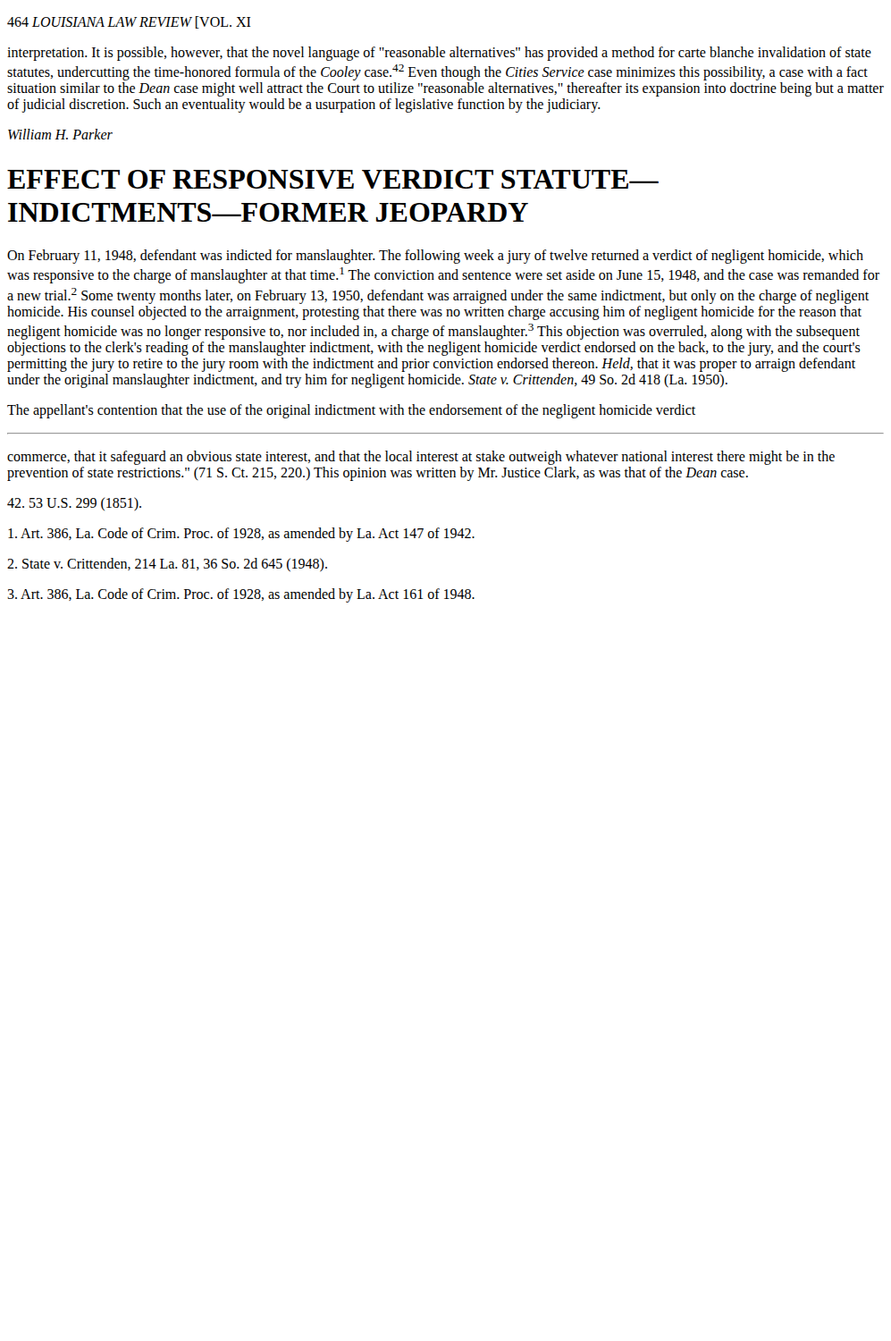464 LOUISIANA LAW REVIEW [VOL. XI
interpretation. It is possible, however, that the novel language of "reasonable alternatives" has provided a method for carte blanche invalidation of state statutes, undercutting the time-honored formula of the Cooley case.42 Even though the Cities Service case minimizes this possibility, a case with a fact situation similar to the Dean case might well attract the Court to utilize "reasonable alternatives," thereafter its expansion into doctrine being but a matter of judicial discretion. Such an eventuality would be a usurpation of legislative function by the judiciary.
William H. Parker
EFFECT OF RESPONSIVE VERDICT STATUTE—
INDICTMENTS—FORMER JEOPARDY
On February 11, 1948, defendant was indicted for manslaughter. The following week a jury of twelve returned a verdict of negligent homicide, which was responsive to the charge of manslaughter at that time.1 The conviction and sentence were set aside on June 15, 1948, and the case was remanded for a new trial.2 Some twenty months later, on February 13, 1950, defendant was arraigned under the same indictment, but only on the charge of negligent homicide. His counsel objected to the arraignment, protesting that there was no written charge accusing him of negligent homicide for the reason that negligent homicide was no longer responsive to, nor included in, a charge of manslaughter.3 This objection was overruled, along with the subsequent objections to the clerk's reading of the manslaughter indictment, with the negligent homicide verdict endorsed on the back, to the jury, and the court's permitting the jury to retire to the jury room with the indictment and prior conviction endorsed thereon. Held, that it was proper to arraign defendant under the original manslaughter indictment, and try him for negligent homicide. State v. Crittenden, 49 So. 2d 418 (La. 1950).
The appellant's contention that the use of the original indictment with the endorsement of the negligent homicide verdict
commerce, that it safeguard an obvious state interest, and that the local interest at stake outweigh whatever national interest there might be in the prevention of state restrictions." (71 S. Ct. 215, 220.) This opinion was written by Mr. Justice Clark, as was that of the Dean case.
42. 53 U.S. 299 (1851).
1. Art. 386, La. Code of Crim. Proc. of 1928, as amended by La. Act 147 of 1942.
2. State v. Crittenden, 214 La. 81, 36 So. 2d 645 (1948).
3. Art. 386, La. Code of Crim. Proc. of 1928, as amended by La. Act 161 of 1948.